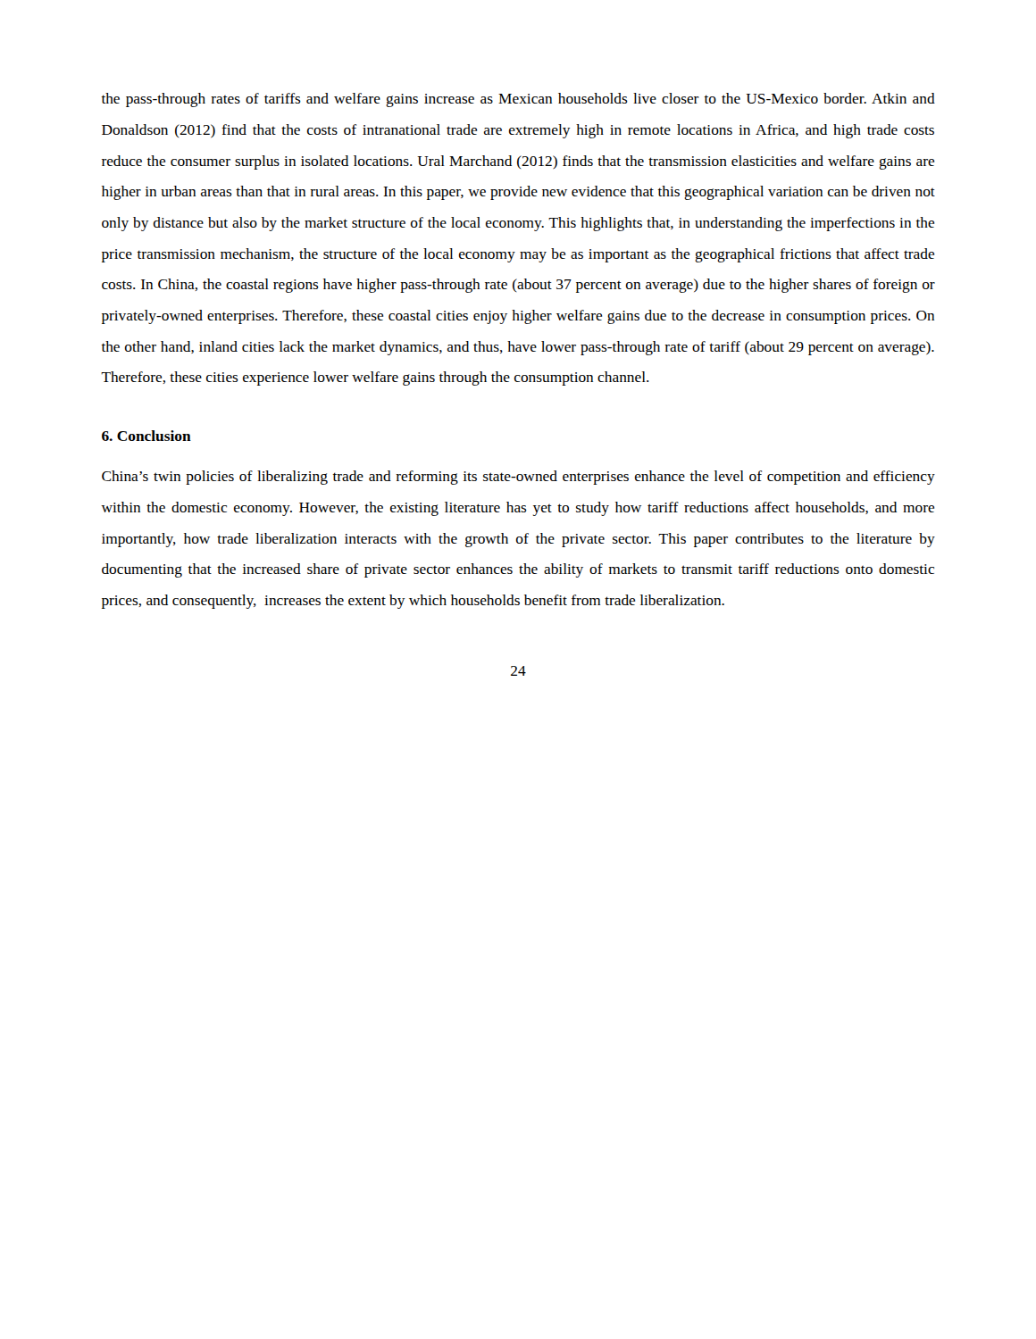the pass-through rates of tariffs and welfare gains increase as Mexican households live closer to the US-Mexico border. Atkin and Donaldson (2012) find that the costs of intranational trade are extremely high in remote locations in Africa, and high trade costs reduce the consumer surplus in isolated locations. Ural Marchand (2012) finds that the transmission elasticities and welfare gains are higher in urban areas than that in rural areas. In this paper, we provide new evidence that this geographical variation can be driven not only by distance but also by the market structure of the local economy. This highlights that, in understanding the imperfections in the price transmission mechanism, the structure of the local economy may be as important as the geographical frictions that affect trade costs. In China, the coastal regions have higher pass-through rate (about 37 percent on average) due to the higher shares of foreign or privately-owned enterprises. Therefore, these coastal cities enjoy higher welfare gains due to the decrease in consumption prices. On the other hand, inland cities lack the market dynamics, and thus, have lower pass-through rate of tariff (about 29 percent on average). Therefore, these cities experience lower welfare gains through the consumption channel.
6. Conclusion
China’s twin policies of liberalizing trade and reforming its state-owned enterprises enhance the level of competition and efficiency within the domestic economy. However, the existing literature has yet to study how tariff reductions affect households, and more importantly, how trade liberalization interacts with the growth of the private sector. This paper contributes to the literature by documenting that the increased share of private sector enhances the ability of markets to transmit tariff reductions onto domestic prices, and consequently, increases the extent by which households benefit from trade liberalization.
24